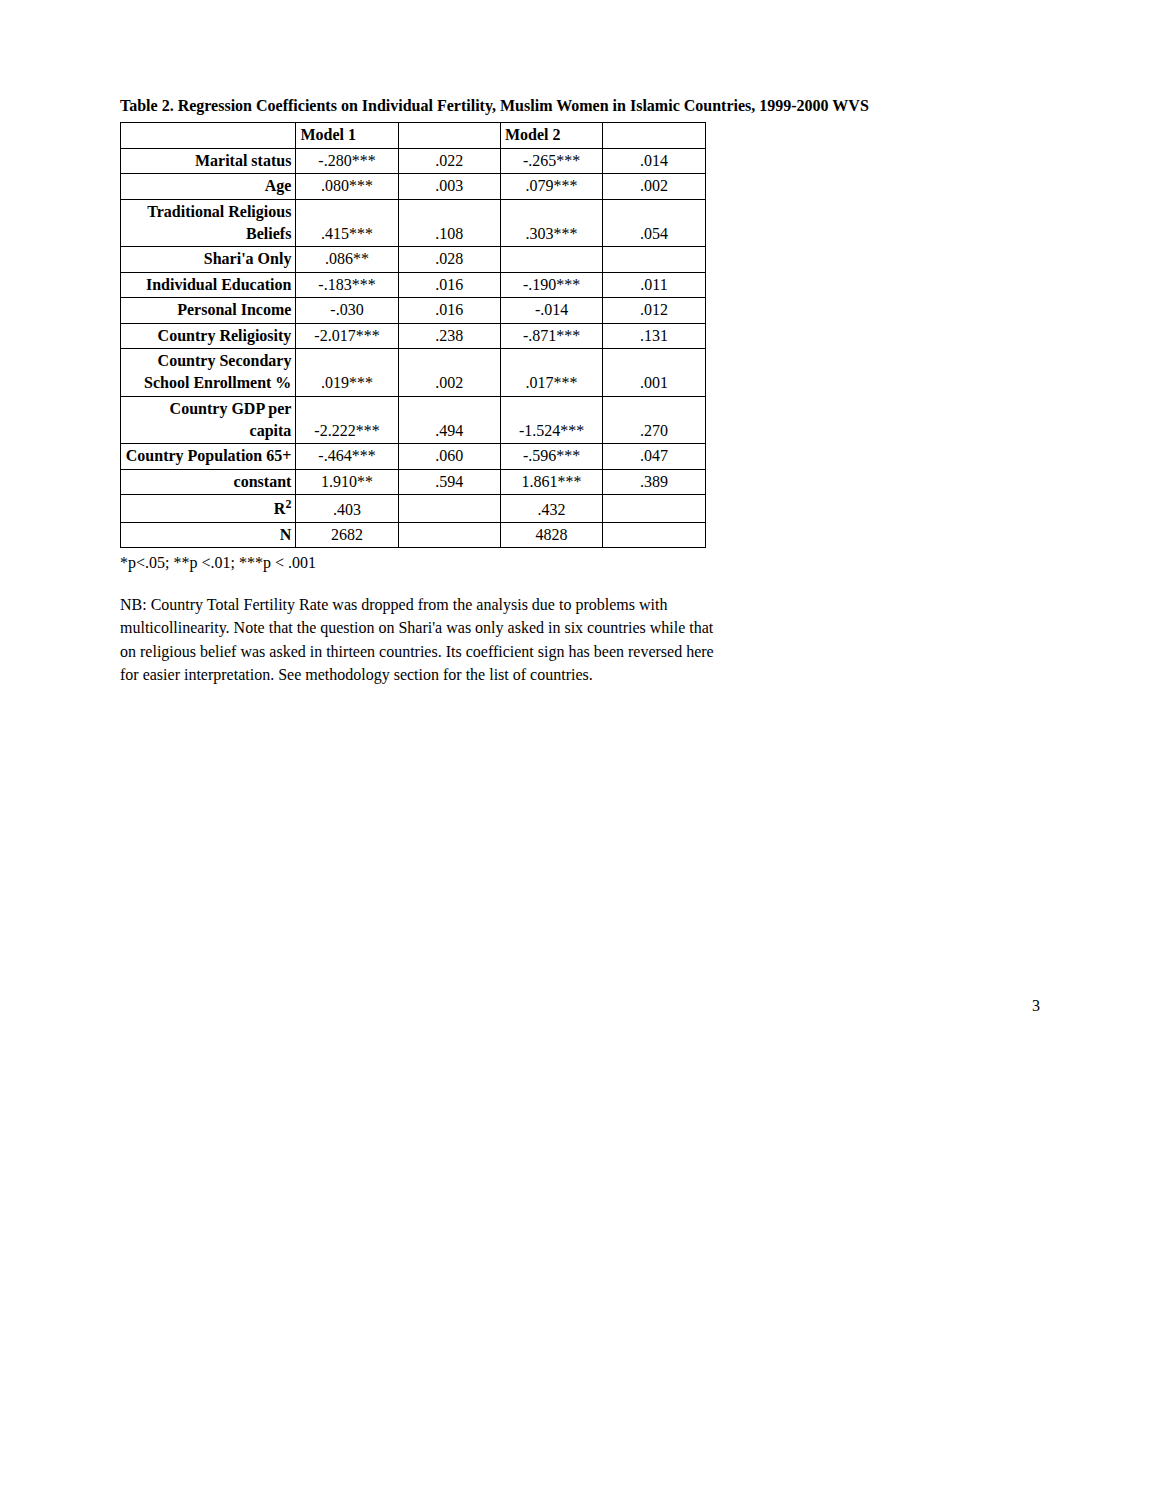Table 2. Regression Coefficients on Individual Fertility, Muslim Women in Islamic Countries, 1999-2000 WVS
| | Model 1 | | Model 2 | |
| Marital status | -.280*** | .022 | -.265*** | .014 |
| Age | .080*** | .003 | .079*** | .002 |
| Traditional Religious Beliefs | .415*** | .108 | .303*** | .054 |
| Shari'a Only | .086** | .028 | | |
| Individual Education | -.183*** | .016 | -.190*** | .011 |
| Personal Income | -.030 | .016 | -.014 | .012 |
| Country Religiosity | -2.017*** | .238 | -.871*** | .131 |
| Country Secondary School Enrollment % | .019*** | .002 | .017*** | .001 |
| Country GDP per capita | -2.222*** | .494 | -1.524*** | .270 |
| Country Population 65+ | -.464*** | .060 | -.596*** | .047 |
| constant | 1.910** | .594 | 1.861*** | .389 |
| R 2 | .403 | | .432 | |
| N | 2682 | | 4828 | |
*p<.05; **p <.01; ***p < .001
NB: Country Total Fertility Rate was dropped from the analysis due to problems with multicollinearity. Note that the question on Shari'a was only asked in six countries while that on religious belief was asked in thirteen countries. Its coefficient sign has been reversed here for easier interpretation. See methodology section for the list of countries.
3